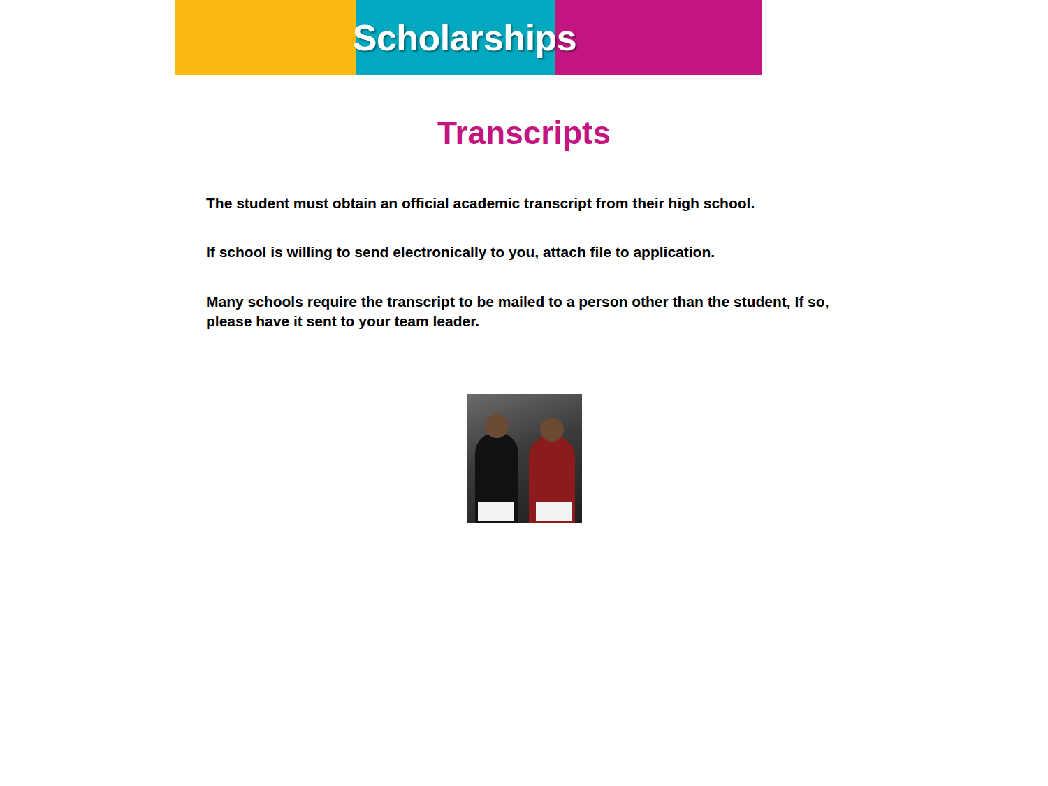Scholarships
Transcripts
The student must obtain an official academic transcript from their high school.
If school is willing to send electronically to you, attach file to application.
Many schools require the transcript to be mailed to a person other than the student, If so, please have it sent to your team leader.